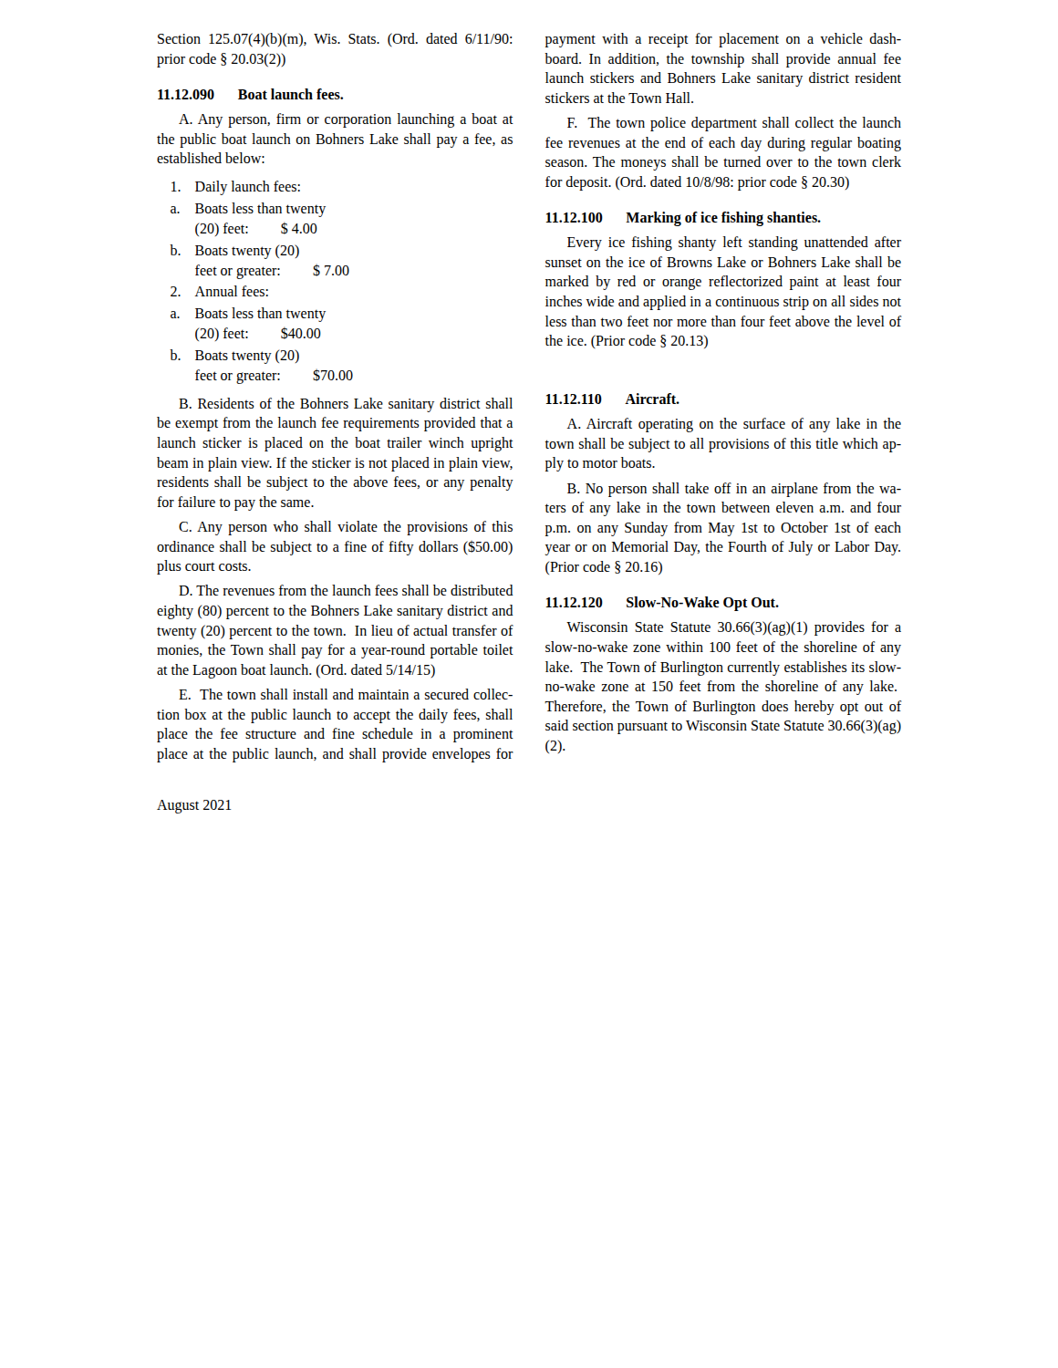Section 125.07(4)(b)(m), Wis. Stats. (Ord. dated 6/11/90: prior code § 20.03(2))
11.12.090 Boat launch fees.
A. Any person, firm or corporation launching a boat at the public boat launch on Bohners Lake shall pay a fee, as established below:
1. Daily launch fees:
a. Boats less than twenty (20) feet:$ 4.00
b. Boats twenty (20) feet or greater:$ 7.00
2. Annual fees:
a. Boats less than twenty (20) feet:$40.00
b. Boats twenty (20) feet or greater:$70.00
B. Residents of the Bohners Lake sanitary district shall be exempt from the launch fee requirements provided that a launch sticker is placed on the boat trailer winch upright beam in plain view. If the sticker is not placed in plain view, residents shall be subject to the above fees, or any penalty for failure to pay the same.
C. Any person who shall violate the provisions of this ordinance shall be subject to a fine of fifty dollars ($50.00) plus court costs.
D. The revenues from the launch fees shall be distributed eighty (80) percent to the Bohners Lake sanitary district and twenty (20) percent to the town. In lieu of actual transfer of monies, the Town shall pay for a year-round portable toilet at the Lagoon boat launch. (Ord. dated 5/14/15)
E. The town shall install and maintain a secured collection box at the public launch to accept the daily fees, shall place the fee structure and fine schedule in a prominent place at the public launch, and shall provide envelopes for payment with a receipt for placement on a vehicle dashboard. In addition, the township shall provide annual fee launch stickers and Bohners Lake sanitary district resident stickers at the Town Hall.
F. The town police department shall collect the launch fee revenues at the end of each day during regular boating season. The moneys shall be turned over to the town clerk for deposit. (Ord. dated 10/8/98: prior code § 20.30)
11.12.100 Marking of ice fishing shanties.
Every ice fishing shanty left standing unattended after sunset on the ice of Browns Lake or Bohners Lake shall be marked by red or orange reflectorized paint at least four inches wide and applied in a continuous strip on all sides not less than two feet nor more than four feet above the level of the ice. (Prior code § 20.13)
11.12.110 Aircraft.
A. Aircraft operating on the surface of any lake in the town shall be subject to all provisions of this title which apply to motor boats.
B. No person shall take off in an airplane from the waters of any lake in the town between eleven a.m. and four p.m. on any Sunday from May 1st to October 1st of each year or on Memorial Day, the Fourth of July or Labor Day. (Prior code § 20.16)
11.12.120 Slow-No-Wake Opt Out.
Wisconsin State Statute 30.66(3)(ag)(1) provides for a slow-no-wake zone within 100 feet of the shoreline of any lake. The Town of Burlington currently establishes its slow-no-wake zone at 150 feet from the shoreline of any lake. Therefore, the Town of Burlington does hereby opt out of said section pursuant to Wisconsin State Statute 30.66(3)(ag)(2).
August 2021